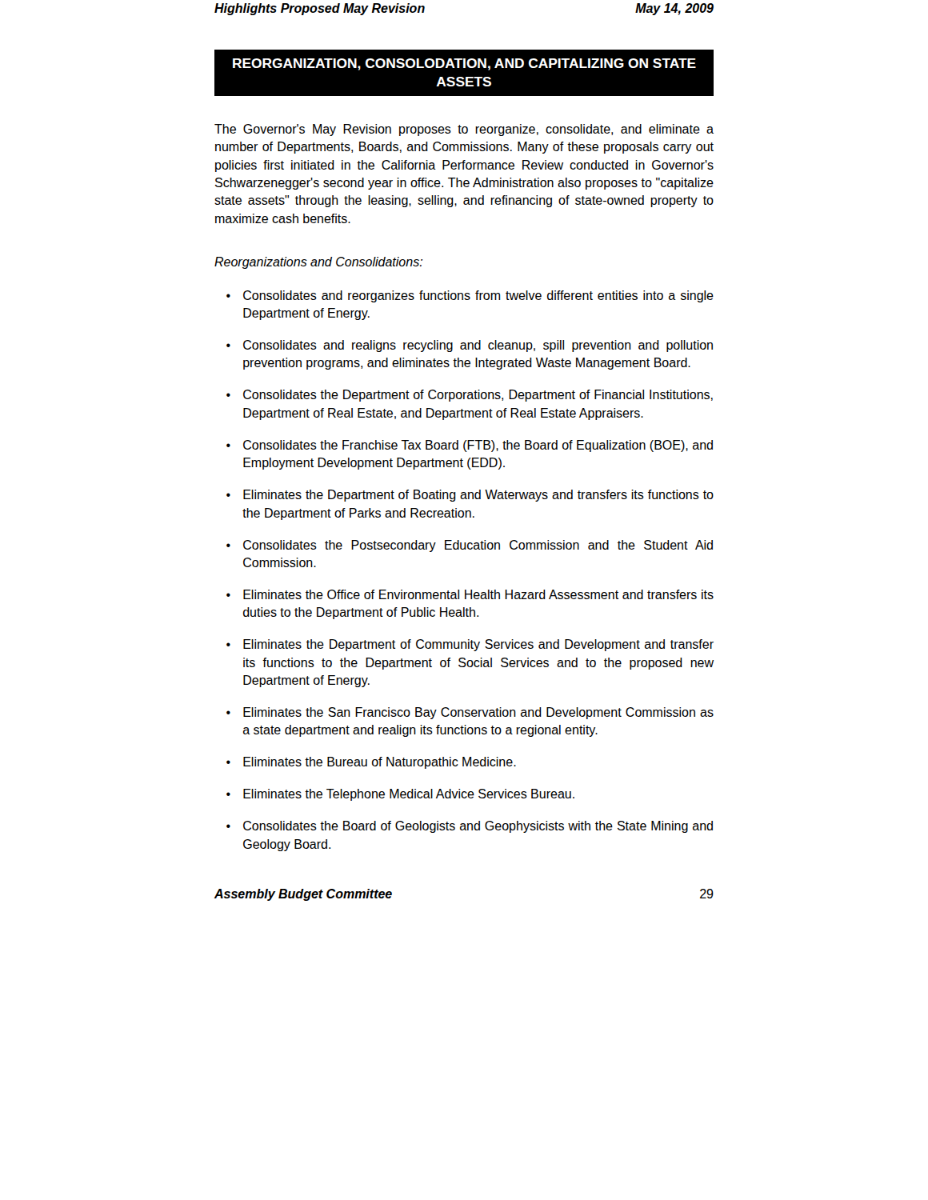Highlights Proposed May Revision
May 14, 2009
REORGANIZATION, CONSOLODATION, AND CAPITALIZING ON STATE ASSETS
The Governor's May Revision proposes to reorganize, consolidate, and eliminate a number of Departments, Boards, and Commissions. Many of these proposals carry out policies first initiated in the California Performance Review conducted in Governor's Schwarzenegger's second year in office. The Administration also proposes to "capitalize state assets" through the leasing, selling, and refinancing of state-owned property to maximize cash benefits.
Reorganizations and Consolidations:
Consolidates and reorganizes functions from twelve different entities into a single Department of Energy.
Consolidates and realigns recycling and cleanup, spill prevention and pollution prevention programs, and eliminates the Integrated Waste Management Board.
Consolidates the Department of Corporations, Department of Financial Institutions, Department of Real Estate, and Department of Real Estate Appraisers.
Consolidates the Franchise Tax Board (FTB), the Board of Equalization (BOE), and Employment Development Department (EDD).
Eliminates the Department of Boating and Waterways and transfers its functions to the Department of Parks and Recreation.
Consolidates the Postsecondary Education Commission and the Student Aid Commission.
Eliminates the Office of Environmental Health Hazard Assessment and transfers its duties to the Department of Public Health.
Eliminates the Department of Community Services and Development and transfer its functions to the Department of Social Services and to the proposed new Department of Energy.
Eliminates the San Francisco Bay Conservation and Development Commission as a state department and realign its functions to a regional entity.
Eliminates the Bureau of Naturopathic Medicine.
Eliminates the Telephone Medical Advice Services Bureau.
Consolidates the Board of Geologists and Geophysicists with the State Mining and Geology Board.
Assembly Budget Committee
29